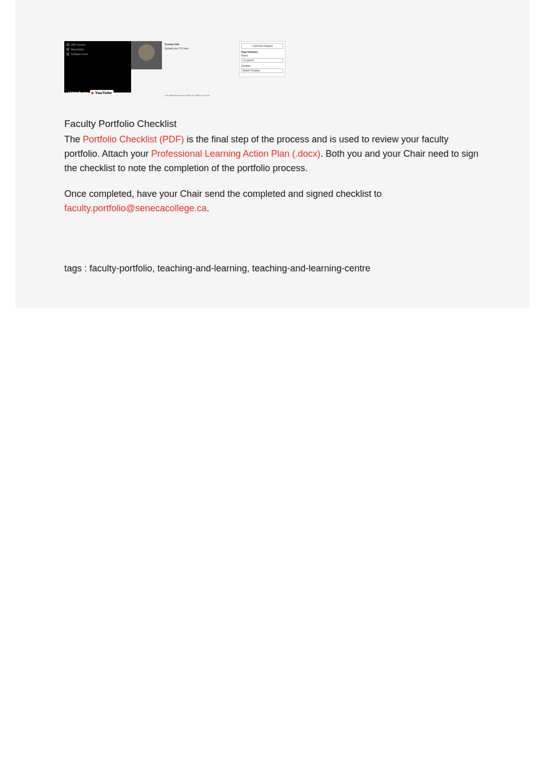H5P Content
Meta Editor
Collapse menu
Watch on YouTube
Contact Info
Upload your CV here
Last edited by roman on May 10, 2018 at 5:14 pm
+ Add New Category
Page Attributes
Parent
(no parent)↕
Template
Default Template↕
Faculty Portfolio Checklist
The Portfolio Checklist (PDF) is the final step of the process and is used to review your faculty portfolio. Attach your Professional Learning Action Plan (.docx). Both you and your Chair need to sign the checklist to note the completion of the portfolio process.
Once completed, have your Chair send the completed and signed checklist to faculty.portfolio@senecacollege.ca.
tags : faculty-portfolio, teaching-and-learning, teaching-and-learning-centre